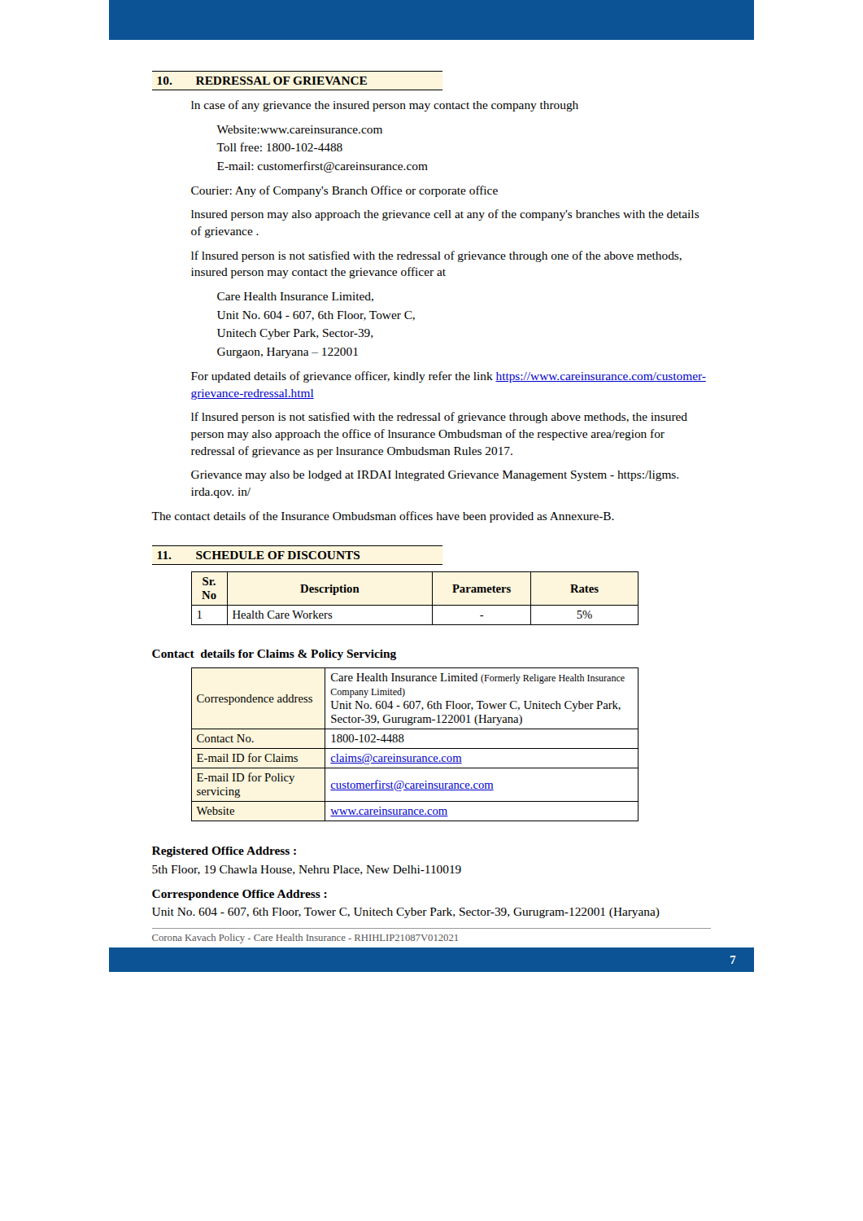10. REDRESSAL OF GRIEVANCE
ln case of any grievance the insured person may contact the company through
Website:www.careinsurance.com
Toll free: 1800-102-4488
E-mail: customerfirst@careinsurance.com
Courier: Any of Company's Branch Office or corporate office
lnsured person may also approach the grievance cell at any of the company's branches with the details of grievance .
lf lnsured person is not satisfied with the redressal of grievance through one of the above methods, insured person may contact the grievance officer at
Care Health Insurance Limited,
Unit No. 604 - 607, 6th Floor, Tower C,
Unitech Cyber Park, Sector-39,
Gurgaon, Haryana – 122001
For updated details of grievance officer, kindly refer the link https://www.careinsurance.com/customer-grievance-redressal.html
lf lnsured person is not satisfied with the redressal of grievance through above methods, the insured person may also approach the office of lnsurance Ombudsman of the respective area/region for redressal of grievance as per lnsurance Ombudsman Rules 2017.
Grievance may also be lodged at IRDAI lntegrated Grievance Management System - https:/ligms. irda.qov. in/
The contact details of the Insurance Ombudsman offices have been provided as Annexure-B.
11. SCHEDULE OF DISCOUNTS
| Sr. No | Description | Parameters | Rates |
| --- | --- | --- | --- |
| 1 | Health Care Workers | - | 5% |
Contact details for Claims & Policy Servicing
| Correspondence address | Care Health Insurance Limited (Formerly Religare Health Insurance Company Limited) Unit No. 604 - 607, 6th Floor, Tower C, Unitech Cyber Park, Sector-39, Gurugram-122001 (Haryana) |
| Contact No. | 1800-102-4488 |
| E-mail ID for Claims | claims@careinsurance.com |
| E-mail ID for Policy servicing | customerfirst@careinsurance.com |
| Website | www.careinsurance.com |
Registered Office Address :
5th Floor, 19 Chawla House, Nehru Place, New Delhi-110019
Correspondence Office Address :
Unit No. 604 - 607, 6th Floor, Tower C, Unitech Cyber Park, Sector-39, Gurugram-122001 (Haryana)
Corona Kavach Policy - Care Health Insurance - RHIHLIP21087V012021
7